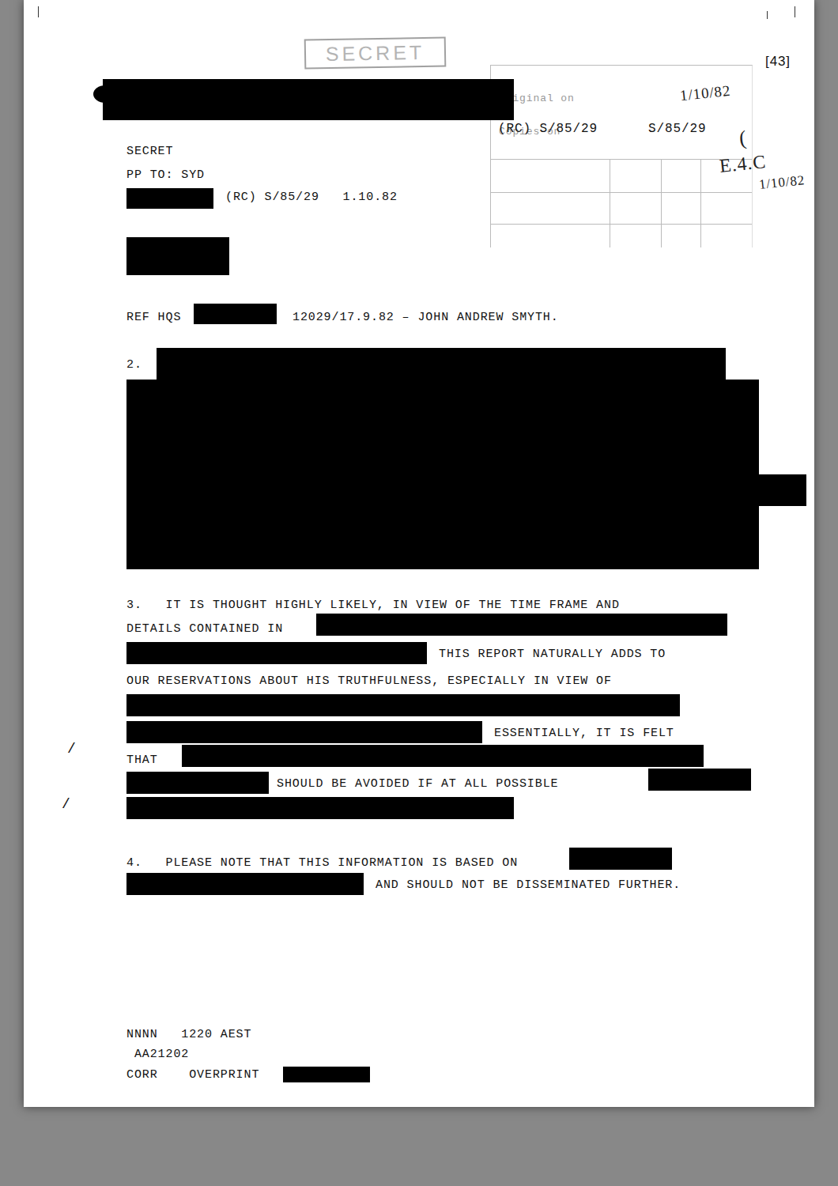SECRET
[43]
Original on Copies on
1/10/82
(
E.4.C
1/10/82
(RC) S/85/29
S/85/29
SECRET
PP TO: SYD
(RC) S/85/29 1.10.82
REF HQS
12029/17.9.82 – JOHN ANDREW SMYTH.
2.
3. IT IS THOUGHT HIGHLY LIKELY, IN VIEW OF THE TIME FRAME AND
DETAILS CONTAINED IN
THIS REPORT NATURALLY ADDS TO
OUR RESERVATIONS ABOUT HIS TRUTHFULNESS, ESPECIALLY IN VIEW OF
ESSENTIALLY, IT IS FELT
THAT
SHOULD BE AVOIDED IF AT ALL POSSIBLE
4. PLEASE NOTE THAT THIS INFORMATION IS BASED ON
AND SHOULD NOT BE DISSEMINATED FURTHER.
NNNN 1220 AEST
AA21202
CORR OVERPRINT
/
/